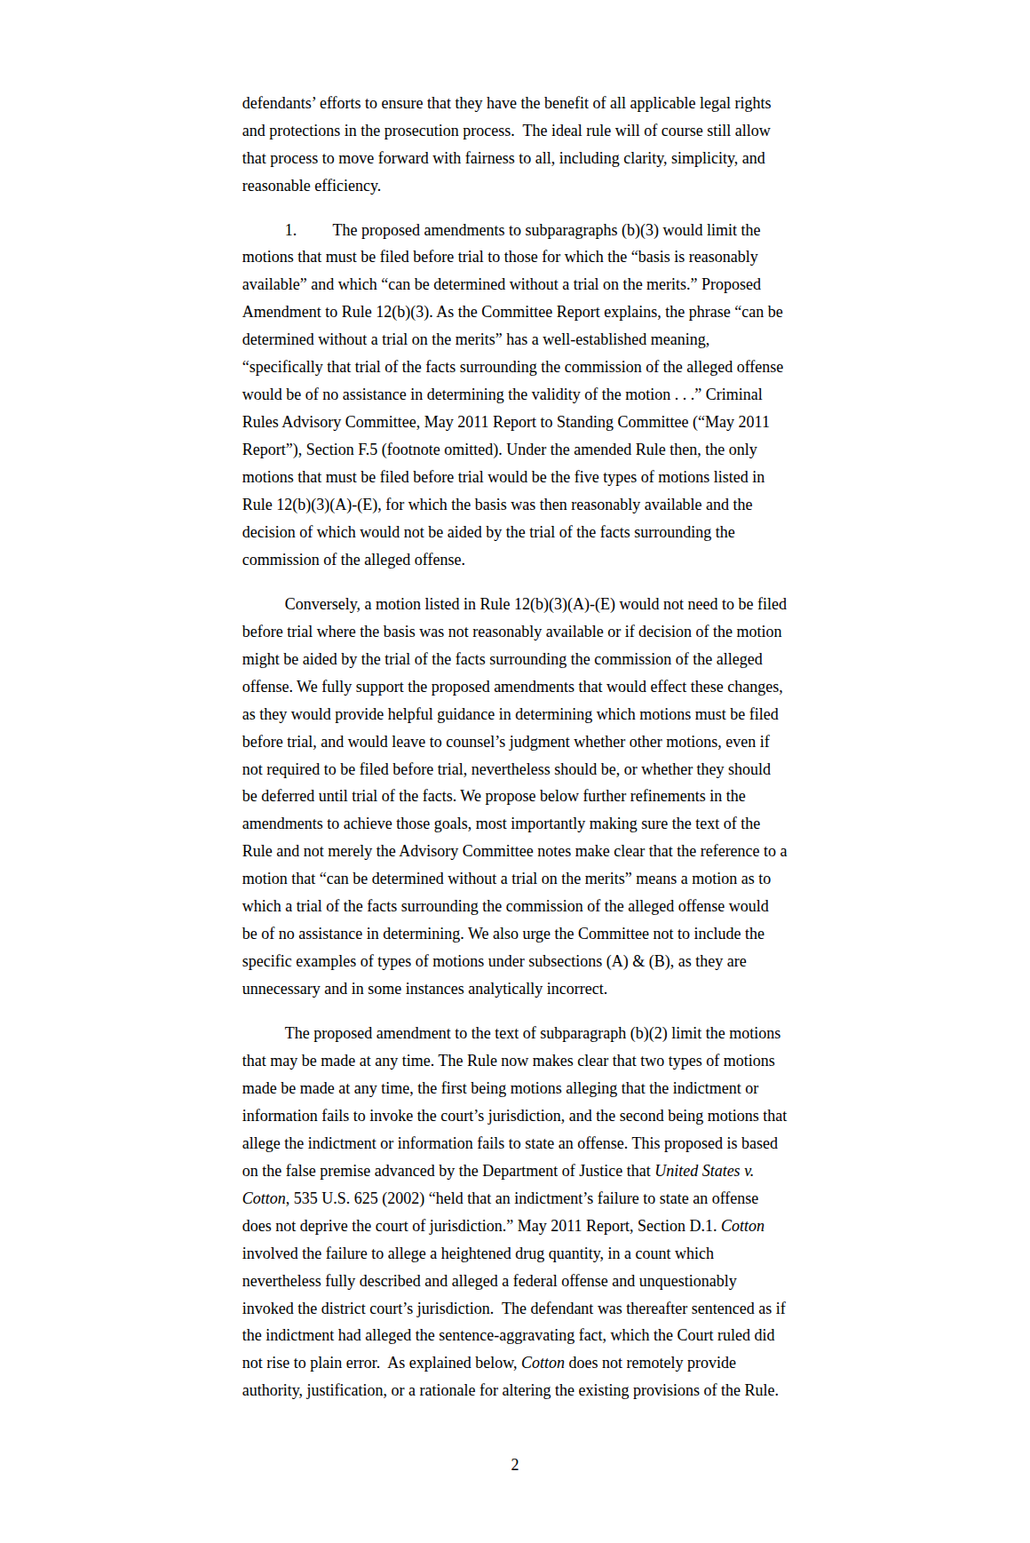defendants’ efforts to ensure that they have the benefit of all applicable legal rights and protections in the prosecution process. The ideal rule will of course still allow that process to move forward with fairness to all, including clarity, simplicity, and reasonable efficiency.
1. The proposed amendments to subparagraphs (b)(3) would limit the motions that must be filed before trial to those for which the “basis is reasonably available” and which “can be determined without a trial on the merits.” Proposed Amendment to Rule 12(b)(3). As the Committee Report explains, the phrase “can be determined without a trial on the merits” has a well-established meaning, “specifically that trial of the facts surrounding the commission of the alleged offense would be of no assistance in determining the validity of the motion . . .” Criminal Rules Advisory Committee, May 2011 Report to Standing Committee (“May 2011 Report”), Section F.5 (footnote omitted). Under the amended Rule then, the only motions that must be filed before trial would be the five types of motions listed in Rule 12(b)(3)(A)-(E), for which the basis was then reasonably available and the decision of which would not be aided by the trial of the facts surrounding the commission of the alleged offense.
Conversely, a motion listed in Rule 12(b)(3)(A)-(E) would not need to be filed before trial where the basis was not reasonably available or if decision of the motion might be aided by the trial of the facts surrounding the commission of the alleged offense. We fully support the proposed amendments that would effect these changes, as they would provide helpful guidance in determining which motions must be filed before trial, and would leave to counsel’s judgment whether other motions, even if not required to be filed before trial, nevertheless should be, or whether they should be deferred until trial of the facts. We propose below further refinements in the amendments to achieve those goals, most importantly making sure the text of the Rule and not merely the Advisory Committee notes make clear that the reference to a motion that “can be determined without a trial on the merits” means a motion as to which a trial of the facts surrounding the commission of the alleged offense would be of no assistance in determining. We also urge the Committee not to include the specific examples of types of motions under subsections (A) & (B), as they are unnecessary and in some instances analytically incorrect.
The proposed amendment to the text of subparagraph (b)(2) limit the motions that may be made at any time. The Rule now makes clear that two types of motions made be made at any time, the first being motions alleging that the indictment or information fails to invoke the court’s jurisdiction, and the second being motions that allege the indictment or information fails to state an offense. This proposed is based on the false premise advanced by the Department of Justice that United States v. Cotton, 535 U.S. 625 (2002) “held that an indictment’s failure to state an offense does not deprive the court of jurisdiction.” May 2011 Report, Section D.1. Cotton involved the failure to allege a heightened drug quantity, in a count which nevertheless fully described and alleged a federal offense and unquestionably invoked the district court’s jurisdiction. The defendant was thereafter sentenced as if the indictment had alleged the sentence-aggravating fact, which the Court ruled did not rise to plain error. As explained below, Cotton does not remotely provide authority, justification, or a rationale for altering the existing provisions of the Rule.
2